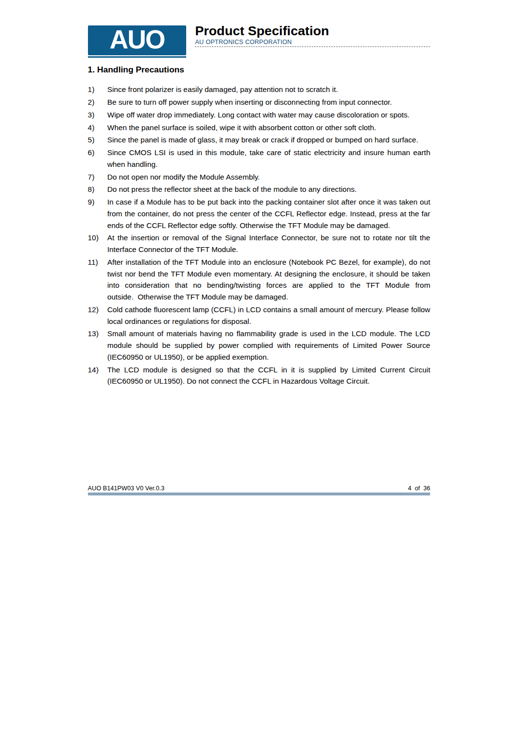AUO
Product Specification
AU OPTRONICS CORPORATION
1. Handling Precautions
Since front polarizer is easily damaged, pay attention not to scratch it.
Be sure to turn off power supply when inserting or disconnecting from input connector.
Wipe off water drop immediately. Long contact with water may cause discoloration or spots.
When the panel surface is soiled, wipe it with absorbent cotton or other soft cloth.
Since the panel is made of glass, it may break or crack if dropped or bumped on hard surface.
Since CMOS LSI is used in this module, take care of static electricity and insure human earth when handling.
Do not open nor modify the Module Assembly.
Do not press the reflector sheet at the back of the module to any directions.
In case if a Module has to be put back into the packing container slot after once it was taken out from the container, do not press the center of the CCFL Reflector edge. Instead, press at the far ends of the CCFL Reflector edge softly. Otherwise the TFT Module may be damaged.
At the insertion or removal of the Signal Interface Connector, be sure not to rotate nor tilt the Interface Connector of the TFT Module.
After installation of the TFT Module into an enclosure (Notebook PC Bezel, for example), do not twist nor bend the TFT Module even momentary. At designing the enclosure, it should be taken into consideration that no bending/twisting forces are applied to the TFT Module from outside. Otherwise the TFT Module may be damaged.
Cold cathode fluorescent lamp (CCFL) in LCD contains a small amount of mercury. Please follow local ordinances or regulations for disposal.
Small amount of materials having no flammability grade is used in the LCD module. The LCD module should be supplied by power complied with requirements of Limited Power Source (IEC60950 or UL1950), or be applied exemption.
The LCD module is designed so that the CCFL in it is supplied by Limited Current Circuit (IEC60950 or UL1950). Do not connect the CCFL in Hazardous Voltage Circuit.
AUO B141PW03 V0 Ver.0.3
4 of 36